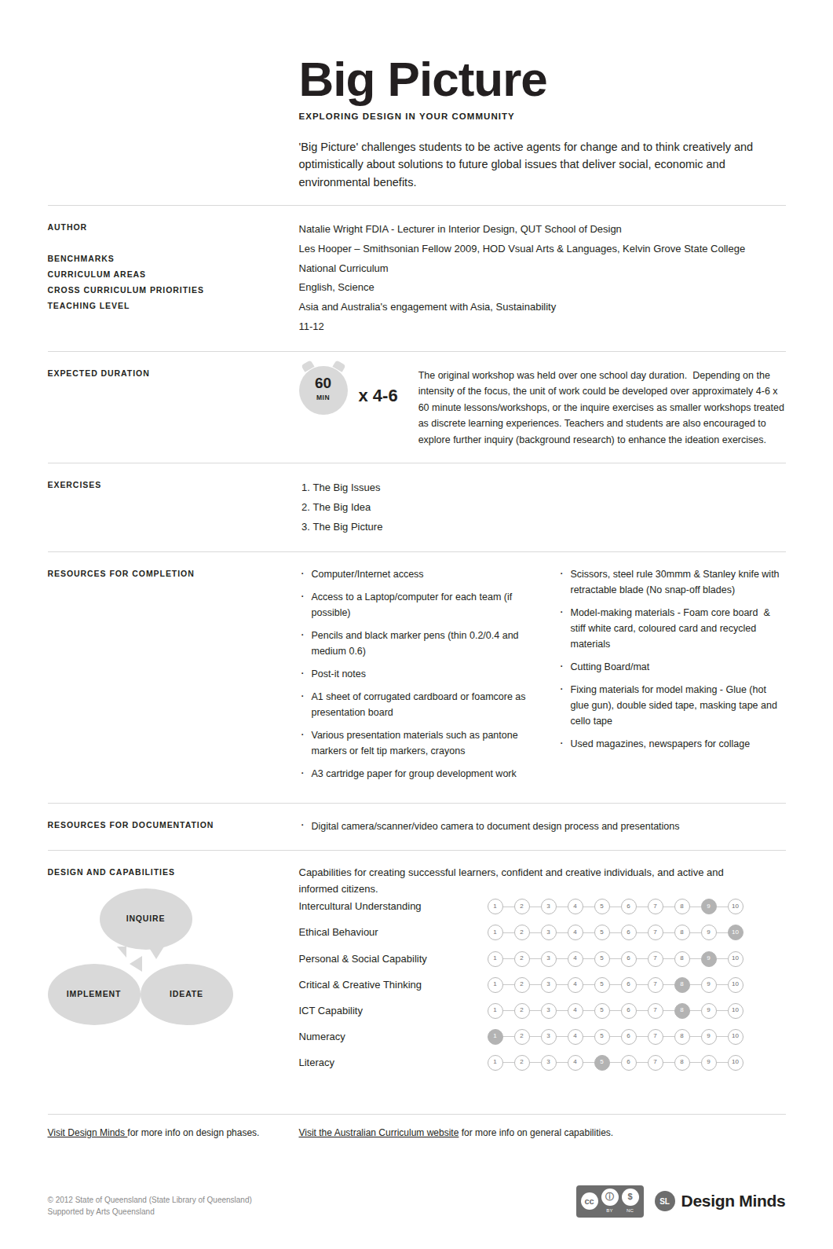Big Picture
Exploring design in your community
'Big Picture' challenges students to be active agents for change and to think creatively and optimistically about solutions to future global issues that deliver social, economic and environmental benefits.
Author
Benchmarks
Curriculum areas
Cross curriculum priorities
Teaching level
Natalie Wright FDIA - Lecturer in Interior Design, QUT School of Design
Les Hooper – Smithsonian Fellow 2009, HOD Vsual Arts & Languages, Kelvin Grove State College
National Curriculum
English, Science
Asia and Australia's engagement with Asia, Sustainability
11-12
Expected duration
60 MIN
x 4-6
The original workshop was held over one school day duration. Depending on the intensity of the focus, the unit of work could be developed over approximately 4-6 x 60 minute lessons/workshops, or the inquire exercises as smaller workshops treated as discrete learning experiences. Teachers and students are also encouraged to explore further inquiry (background research) to enhance the ideation exercises.
Exercises
The Big Issues
The Big Idea
The Big Picture
Resources for completion
Computer/Internet access
Access to a Laptop/computer for each team (if possible)
Pencils and black marker pens (thin 0.2/0.4 and medium 0.6)
Post-it notes
A1 sheet of corrugated cardboard or foamcore as presentation board
Various presentation materials such as pantone markers or felt tip markers, crayons
A3 cartridge paper for group development work
Scissors, steel rule 30mmm & Stanley knife with retractable blade (No snap-off blades)
Model-making materials - Foam core board & stiff white card, coloured card and recycled materials
Cutting Board/mat
Fixing materials for model making - Glue (hot glue gun), double sided tape, masking tape and cello tape
Used magazines, newspapers for collage
Resources for documentation
Digital camera/scanner/video camera to document design process and presentations
Design and capabilities
INQUIRE
IMPLEMENT
IDEATE
Capabilities for creating successful learners, confident and creative individuals, and active and informed citizens.
| Intercultural Understanding | 1 2 3 4 5 6 7 8 9 10 |
| Ethical Behaviour | 1 2 3 4 5 6 7 8 9 10 |
| Personal & Social Capability | 1 2 3 4 5 6 7 8 9 10 |
| Critical & Creative Thinking | 1 2 3 4 5 6 7 8 9 10 |
| ICT Capability | 1 2 3 4 5 6 7 8 9 10 |
| Numeracy | 1 2 3 4 5 6 7 8 9 10 |
| Literacy | 1 2 3 4 5 6 7 8 9 10 |
Visit Design Minds for more info on design phases.
Visit the Australian Curriculum website for more info on general capabilities.
© 2012 State of Queensland (State Library of Queensland)
Supported by Arts Queensland
cc
ⓘ
BY
$
NC
SL
Design Minds